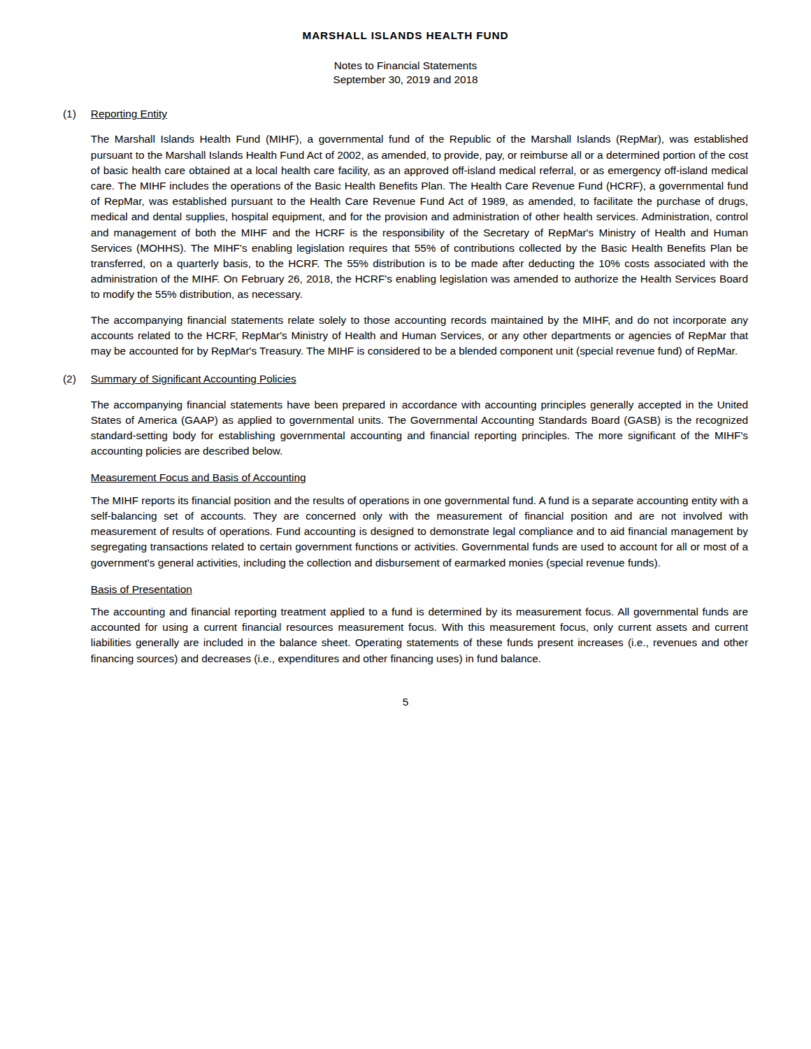MARSHALL ISLANDS HEALTH FUND
Notes to Financial Statements
September 30, 2019 and 2018
(1) Reporting Entity
The Marshall Islands Health Fund (MIHF), a governmental fund of the Republic of the Marshall Islands (RepMar), was established pursuant to the Marshall Islands Health Fund Act of 2002, as amended, to provide, pay, or reimburse all or a determined portion of the cost of basic health care obtained at a local health care facility, as an approved off-island medical referral, or as emergency off-island medical care. The MIHF includes the operations of the Basic Health Benefits Plan. The Health Care Revenue Fund (HCRF), a governmental fund of RepMar, was established pursuant to the Health Care Revenue Fund Act of 1989, as amended, to facilitate the purchase of drugs, medical and dental supplies, hospital equipment, and for the provision and administration of other health services. Administration, control and management of both the MIHF and the HCRF is the responsibility of the Secretary of RepMar's Ministry of Health and Human Services (MOHHS). The MIHF's enabling legislation requires that 55% of contributions collected by the Basic Health Benefits Plan be transferred, on a quarterly basis, to the HCRF. The 55% distribution is to be made after deducting the 10% costs associated with the administration of the MIHF. On February 26, 2018, the HCRF's enabling legislation was amended to authorize the Health Services Board to modify the 55% distribution, as necessary.
The accompanying financial statements relate solely to those accounting records maintained by the MIHF, and do not incorporate any accounts related to the HCRF, RepMar's Ministry of Health and Human Services, or any other departments or agencies of RepMar that may be accounted for by RepMar's Treasury. The MIHF is considered to be a blended component unit (special revenue fund) of RepMar.
(2) Summary of Significant Accounting Policies
The accompanying financial statements have been prepared in accordance with accounting principles generally accepted in the United States of America (GAAP) as applied to governmental units. The Governmental Accounting Standards Board (GASB) is the recognized standard-setting body for establishing governmental accounting and financial reporting principles. The more significant of the MIHF's accounting policies are described below.
Measurement Focus and Basis of Accounting
The MIHF reports its financial position and the results of operations in one governmental fund. A fund is a separate accounting entity with a self-balancing set of accounts. They are concerned only with the measurement of financial position and are not involved with measurement of results of operations. Fund accounting is designed to demonstrate legal compliance and to aid financial management by segregating transactions related to certain government functions or activities. Governmental funds are used to account for all or most of a government's general activities, including the collection and disbursement of earmarked monies (special revenue funds).
Basis of Presentation
The accounting and financial reporting treatment applied to a fund is determined by its measurement focus. All governmental funds are accounted for using a current financial resources measurement focus. With this measurement focus, only current assets and current liabilities generally are included in the balance sheet. Operating statements of these funds present increases (i.e., revenues and other financing sources) and decreases (i.e., expenditures and other financing uses) in fund balance.
5